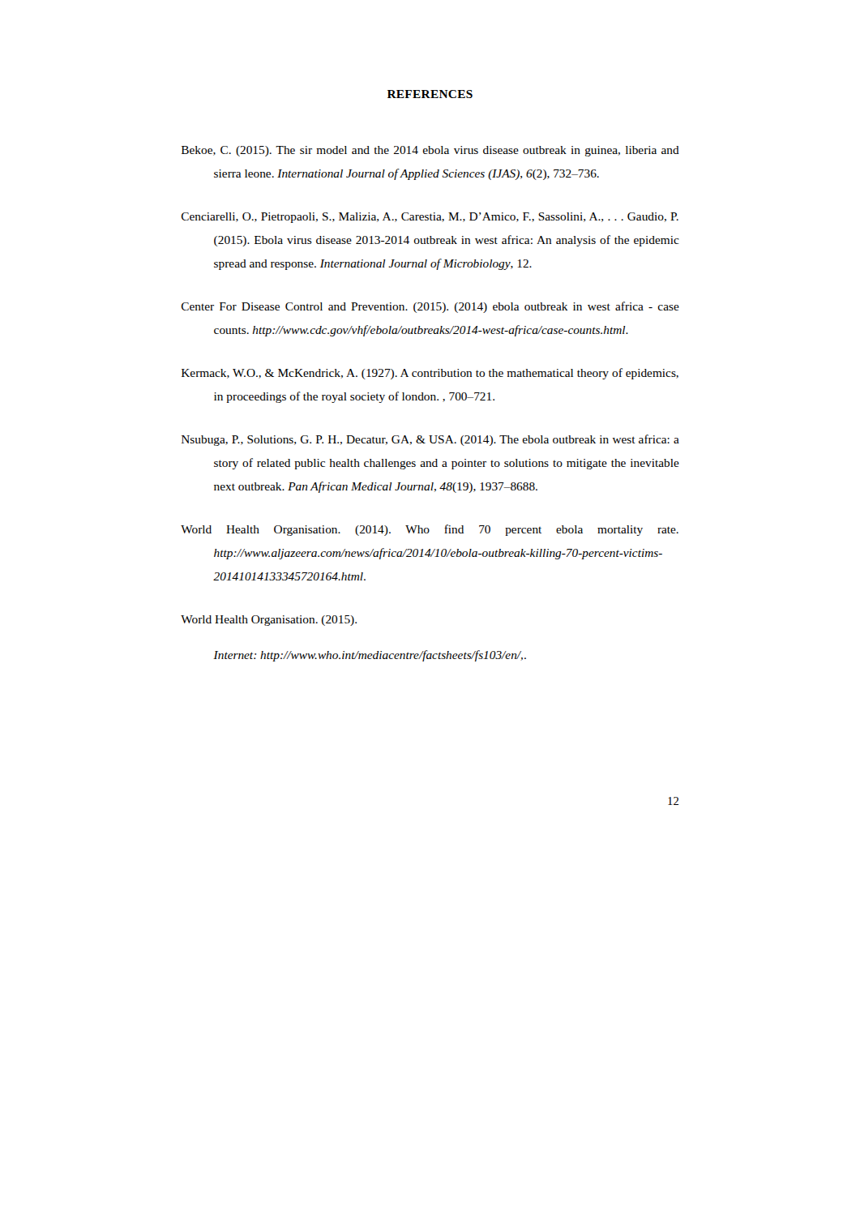REFERENCES
Bekoe, C. (2015). The sir model and the 2014 ebola virus disease outbreak in guinea, liberia and sierra leone. International Journal of Applied Sciences (IJAS), 6(2), 732–736.
Cenciarelli, O., Pietropaoli, S., Malizia, A., Carestia, M., D’Amico, F., Sassolini, A., . . . Gaudio, P. (2015). Ebola virus disease 2013-2014 outbreak in west africa: An analysis of the epidemic spread and response. International Journal of Microbiology, 12.
Center For Disease Control and Prevention. (2015). (2014) ebola outbreak in west africa - case counts. http://www.cdc.gov/vhf/ebola/outbreaks/2014-west-africa/case-counts.html.
Kermack, W.O., & McKendrick, A. (1927). A contribution to the mathematical theory of epidemics, in proceedings of the royal society of london. , 700–721.
Nsubuga, P., Solutions, G. P. H., Decatur, GA, & USA. (2014). The ebola outbreak in west africa: a story of related public health challenges and a pointer to solutions to mitigate the inevitable next outbreak. Pan African Medical Journal, 48(19), 1937–8688.
World Health Organisation. (2014). Who find 70 percent ebola mortality rate. http://www.aljazeera.com/news/africa/2014/10/ebola-outbreak-killing-70-percent-victims-20141014133345720164.html.
World Health Organisation. (2015).
Internet: http://www.who.int/mediacentre/factsheets/fs103/en/,.
12